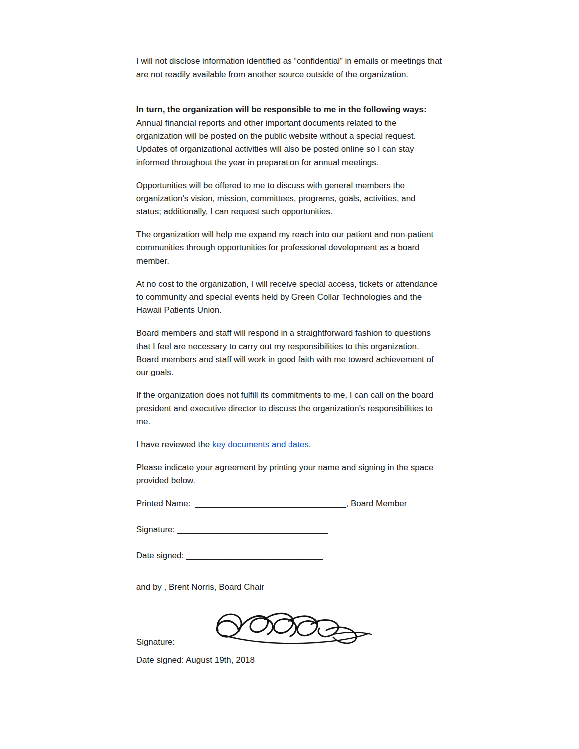I will not disclose information identified as “confidential” in emails or meetings that are not readily available from another source outside of the organization.
In turn, the organization will be responsible to me in the following ways:
Annual financial reports and other important documents related to the organization will be posted on the public website without a special request. Updates of organizational activities will also be posted online so I can stay informed throughout the year in preparation for annual meetings.
Opportunities will be offered to me to discuss with general members the organization's vision, mission, committees, programs, goals, activities, and status; additionally, I can request such opportunities.
The organization will help me expand my reach into our patient and non-patient communities through opportunities for professional development as a board member.
At no cost to the organization, I will receive special access, tickets or attendance to community and special events held by Green Collar Technologies and the Hawaii Patients Union.
Board members and staff will respond in a straightforward fashion to questions that I feel are necessary to carry out my responsibilities to this organization. Board members and staff will work in good faith with me toward achievement of our goals.
If the organization does not fulfill its commitments to me, I can call on the board president and executive director to discuss the organization's responsibilities to me.
I have reviewed the key documents and dates.
Please indicate your agreement by printing your name and signing in the space provided below.
Printed Name: ________________________________, Board Member
Signature: ________________________________
Date signed: _____________________________
and by , Brent Norris, Board Chair
Signature:
Date signed: August 19th, 2018